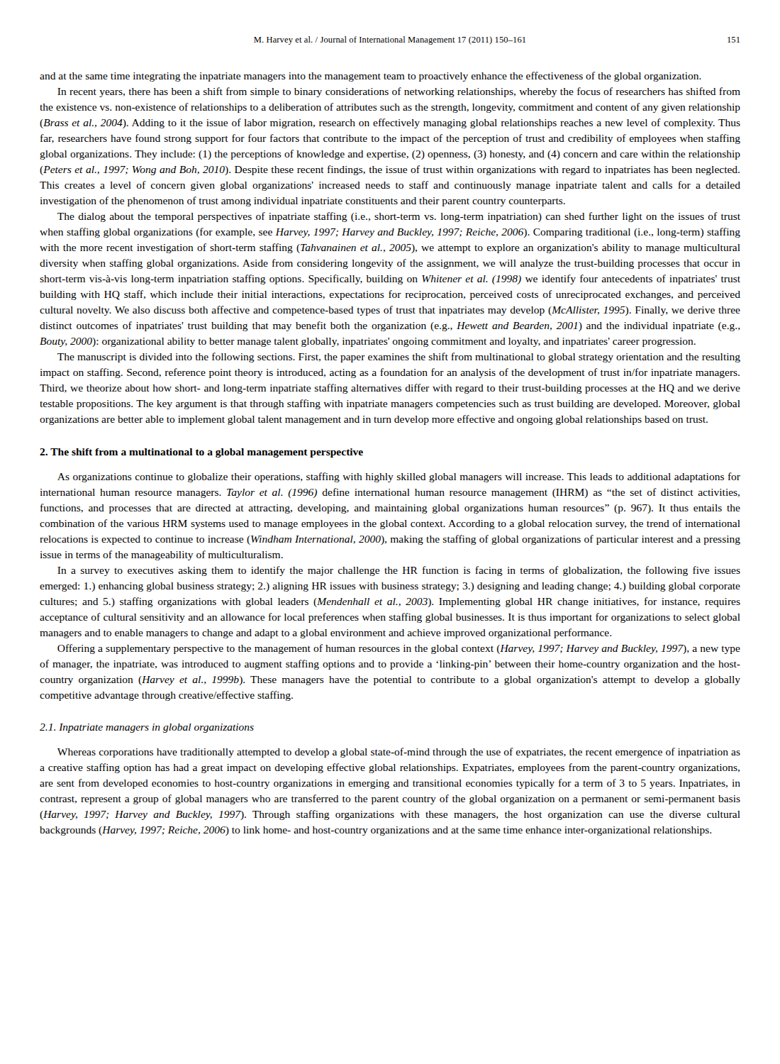M. Harvey et al. / Journal of International Management 17 (2011) 150–161 151
and at the same time integrating the inpatriate managers into the management team to proactively enhance the effectiveness of the global organization.
In recent years, there has been a shift from simple to binary considerations of networking relationships, whereby the focus of researchers has shifted from the existence vs. non-existence of relationships to a deliberation of attributes such as the strength, longevity, commitment and content of any given relationship (Brass et al., 2004). Adding to it the issue of labor migration, research on effectively managing global relationships reaches a new level of complexity. Thus far, researchers have found strong support for four factors that contribute to the impact of the perception of trust and credibility of employees when staffing global organizations. They include: (1) the perceptions of knowledge and expertise, (2) openness, (3) honesty, and (4) concern and care within the relationship (Peters et al., 1997; Wong and Boh, 2010). Despite these recent findings, the issue of trust within organizations with regard to inpatriates has been neglected. This creates a level of concern given global organizations' increased needs to staff and continuously manage inpatriate talent and calls for a detailed investigation of the phenomenon of trust among individual inpatriate constituents and their parent country counterparts.
The dialog about the temporal perspectives of inpatriate staffing (i.e., short-term vs. long-term inpatriation) can shed further light on the issues of trust when staffing global organizations (for example, see Harvey, 1997; Harvey and Buckley, 1997; Reiche, 2006). Comparing traditional (i.e., long-term) staffing with the more recent investigation of short-term staffing (Tahvanainen et al., 2005), we attempt to explore an organization's ability to manage multicultural diversity when staffing global organizations. Aside from considering longevity of the assignment, we will analyze the trust-building processes that occur in short-term vis-à-vis long-term inpatriation staffing options. Specifically, building on Whitener et al. (1998) we identify four antecedents of inpatriates' trust building with HQ staff, which include their initial interactions, expectations for reciprocation, perceived costs of unreciprocated exchanges, and perceived cultural novelty. We also discuss both affective and competence-based types of trust that inpatriates may develop (McAllister, 1995). Finally, we derive three distinct outcomes of inpatriates' trust building that may benefit both the organization (e.g., Hewett and Bearden, 2001) and the individual inpatriate (e.g., Bouty, 2000): organizational ability to better manage talent globally, inpatriates' ongoing commitment and loyalty, and inpatriates' career progression.
The manuscript is divided into the following sections. First, the paper examines the shift from multinational to global strategy orientation and the resulting impact on staffing. Second, reference point theory is introduced, acting as a foundation for an analysis of the development of trust in/for inpatriate managers. Third, we theorize about how short- and long-term inpatriate staffing alternatives differ with regard to their trust-building processes at the HQ and we derive testable propositions. The key argument is that through staffing with inpatriate managers competencies such as trust building are developed. Moreover, global organizations are better able to implement global talent management and in turn develop more effective and ongoing global relationships based on trust.
2. The shift from a multinational to a global management perspective
As organizations continue to globalize their operations, staffing with highly skilled global managers will increase. This leads to additional adaptations for international human resource managers. Taylor et al. (1996) define international human resource management (IHRM) as “the set of distinct activities, functions, and processes that are directed at attracting, developing, and maintaining global organizations human resources” (p. 967). It thus entails the combination of the various HRM systems used to manage employees in the global context. According to a global relocation survey, the trend of international relocations is expected to continue to increase (Windham International, 2000), making the staffing of global organizations of particular interest and a pressing issue in terms of the manageability of multiculturalism.
In a survey to executives asking them to identify the major challenge the HR function is facing in terms of globalization, the following five issues emerged: 1.) enhancing global business strategy; 2.) aligning HR issues with business strategy; 3.) designing and leading change; 4.) building global corporate cultures; and 5.) staffing organizations with global leaders (Mendenhall et al., 2003). Implementing global HR change initiatives, for instance, requires acceptance of cultural sensitivity and an allowance for local preferences when staffing global businesses. It is thus important for organizations to select global managers and to enable managers to change and adapt to a global environment and achieve improved organizational performance.
Offering a supplementary perspective to the management of human resources in the global context (Harvey, 1997; Harvey and Buckley, 1997), a new type of manager, the inpatriate, was introduced to augment staffing options and to provide a ‘linking-pin’ between their home-country organization and the host-country organization (Harvey et al., 1999b). These managers have the potential to contribute to a global organization's attempt to develop a globally competitive advantage through creative/effective staffing.
2.1. Inpatriate managers in global organizations
Whereas corporations have traditionally attempted to develop a global state-of-mind through the use of expatriates, the recent emergence of inpatriation as a creative staffing option has had a great impact on developing effective global relationships. Expatriates, employees from the parent-country organizations, are sent from developed economies to host-country organizations in emerging and transitional economies typically for a term of 3 to 5 years. Inpatriates, in contrast, represent a group of global managers who are transferred to the parent country of the global organization on a permanent or semi-permanent basis (Harvey, 1997; Harvey and Buckley, 1997). Through staffing organizations with these managers, the host organization can use the diverse cultural backgrounds (Harvey, 1997; Reiche, 2006) to link home- and host-country organizations and at the same time enhance inter-organizational relationships.